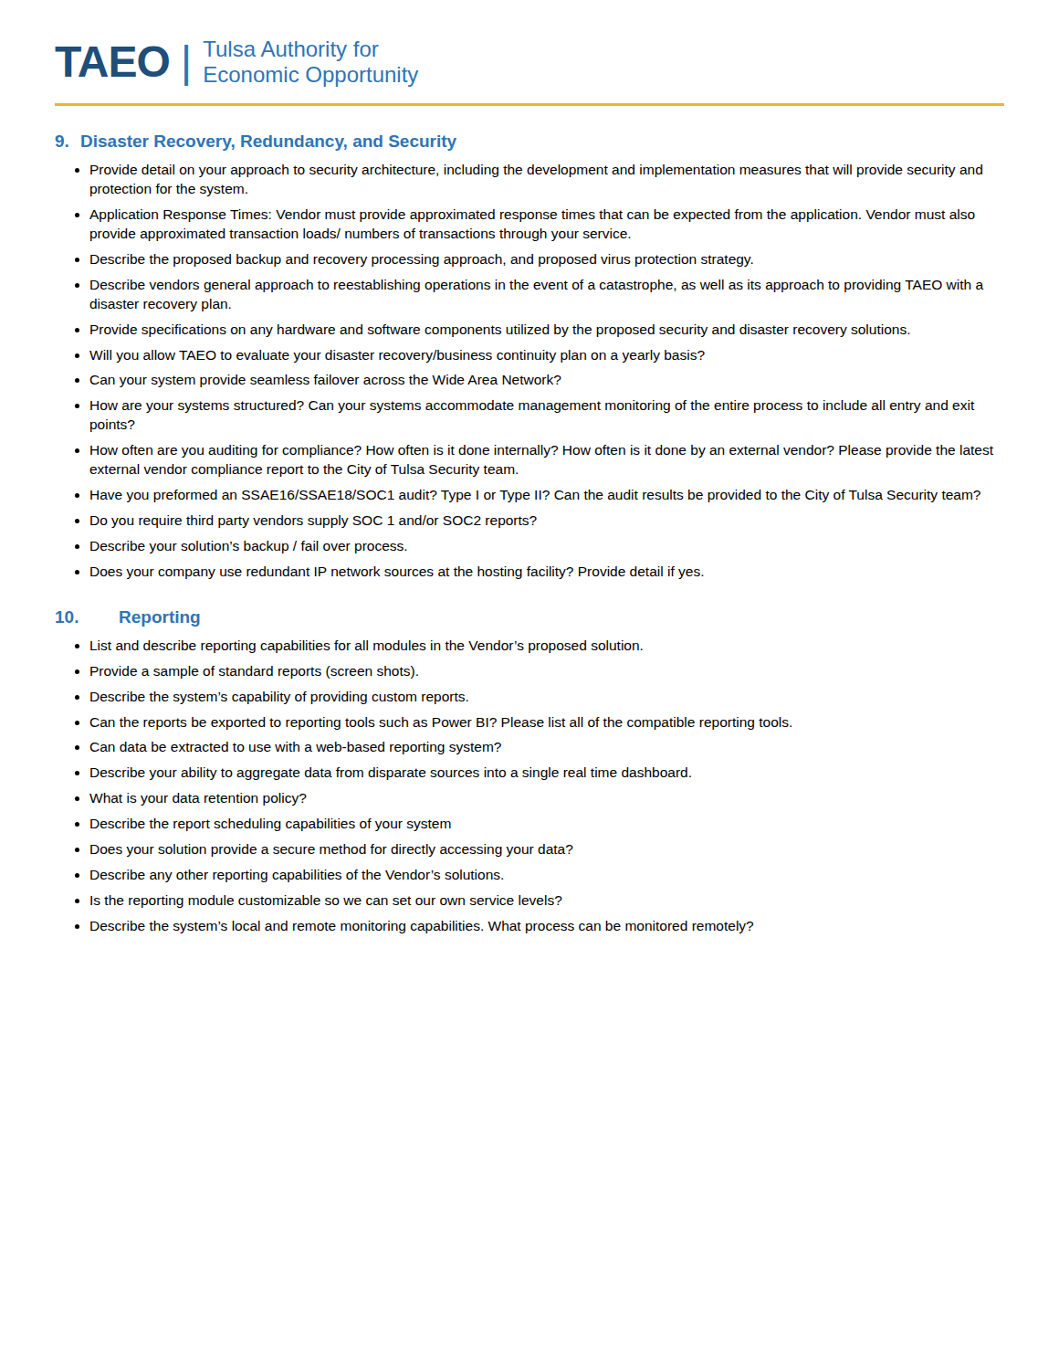TAEO | Tulsa Authority for
Economic Opportunity
9. Disaster Recovery, Redundancy, and Security
Provide detail on your approach to security architecture, including the development and implementation measures that will provide security and protection for the system.
Application Response Times: Vendor must provide approximated response times that can be expected from the application. Vendor must also provide approximated transaction loads/ numbers of transactions through your service.
Describe the proposed backup and recovery processing approach, and proposed virus protection strategy.
Describe vendors general approach to reestablishing operations in the event of a catastrophe, as well as its approach to providing TAEO with a disaster recovery plan.
Provide specifications on any hardware and software components utilized by the proposed security and disaster recovery solutions.
Will you allow TAEO to evaluate your disaster recovery/business continuity plan on a yearly basis?
Can your system provide seamless failover across the Wide Area Network?
How are your systems structured? Can your systems accommodate management monitoring of the entire process to include all entry and exit points?
How often are you auditing for compliance? How often is it done internally? How often is it done by an external vendor? Please provide the latest external vendor compliance report to the City of Tulsa Security team.
Have you preformed an SSAE16/SSAE18/SOC1 audit? Type I or Type II? Can the audit results be provided to the City of Tulsa Security team?
Do you require third party vendors supply SOC 1 and/or SOC2 reports?
Describe your solution’s backup / fail over process.
Does your company use redundant IP network sources at the hosting facility? Provide detail if yes.
10. Reporting
List and describe reporting capabilities for all modules in the Vendor’s proposed solution.
Provide a sample of standard reports (screen shots).
Describe the system’s capability of providing custom reports.
Can the reports be exported to reporting tools such as Power BI? Please list all of the compatible reporting tools.
Can data be extracted to use with a web-based reporting system?
Describe your ability to aggregate data from disparate sources into a single real time dashboard.
What is your data retention policy?
Describe the report scheduling capabilities of your system
Does your solution provide a secure method for directly accessing your data?
Describe any other reporting capabilities of the Vendor’s solutions.
Is the reporting module customizable so we can set our own service levels?
Describe the system’s local and remote monitoring capabilities. What process can be monitored remotely?